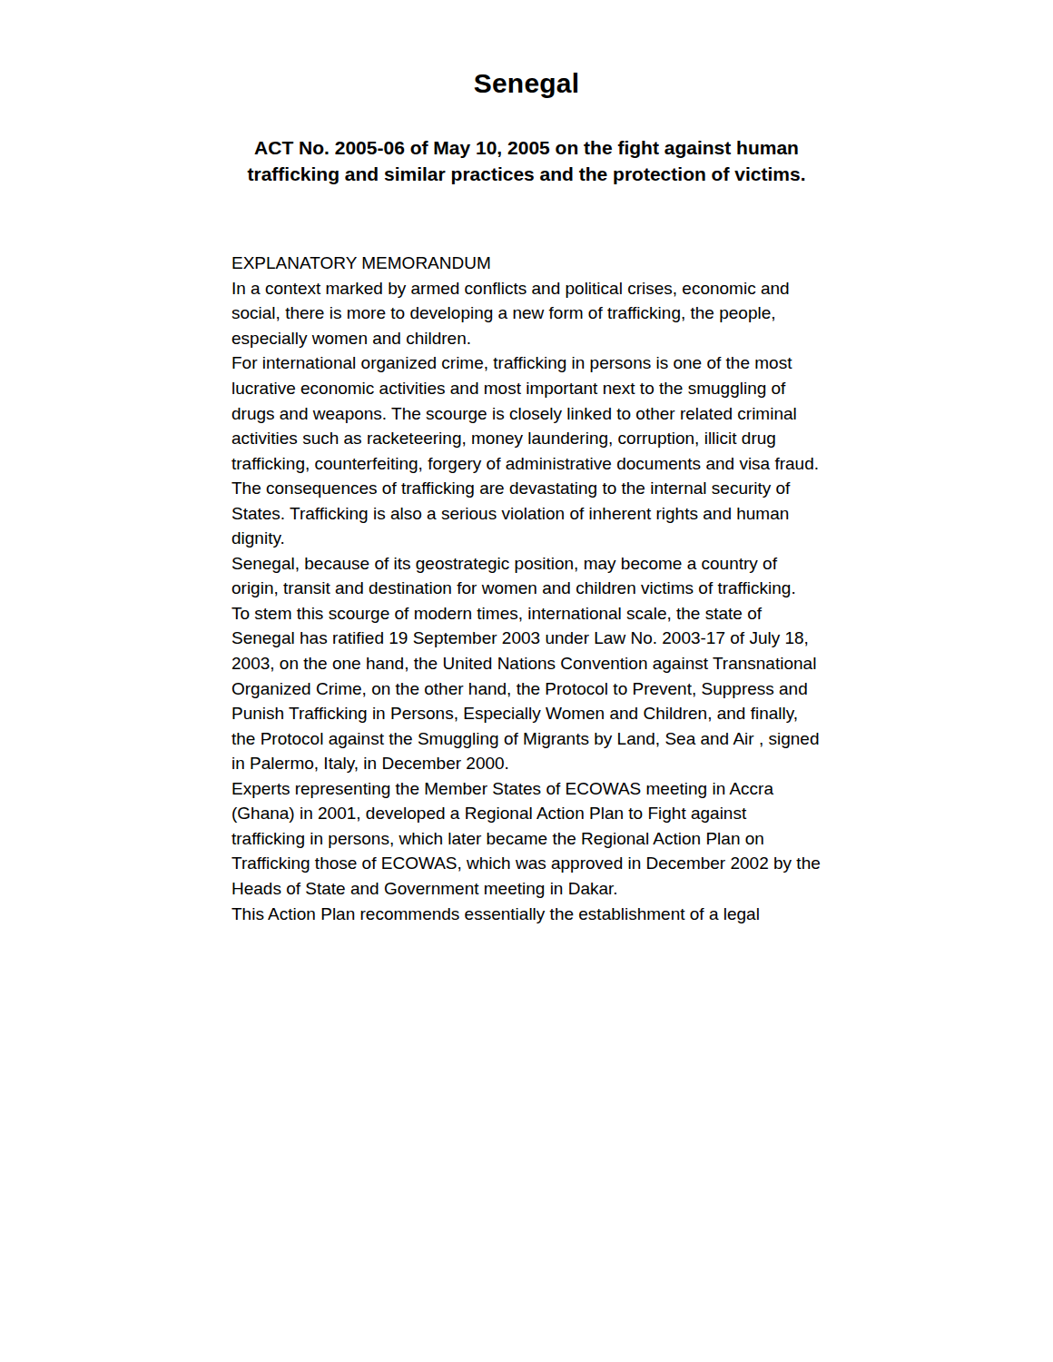Senegal
ACT No. 2005-06 of May 10, 2005 on the fight against human trafficking and similar practices and the protection of victims.
EXPLANATORY MEMORANDUM
In a context marked by armed conflicts and political crises, economic and social, there is more to developing a new form of trafficking, the people, especially women and children.
For international organized crime, trafficking in persons is one of the most lucrative economic activities and most important next to the smuggling of drugs and weapons. The scourge is closely linked to other related criminal activities such as racketeering, money laundering, corruption, illicit drug trafficking, counterfeiting, forgery of administrative documents and visa fraud. The consequences of trafficking are devastating to the internal security of States. Trafficking is also a serious violation of inherent rights and human dignity.
Senegal, because of its geostrategic position, may become a country of origin, transit and destination for women and children victims of trafficking.
To stem this scourge of modern times, international scale, the state of Senegal has ratified 19 September 2003 under Law No. 2003-17 of July 18, 2003, on the one hand, the United Nations Convention against Transnational Organized Crime, on the other hand, the Protocol to Prevent, Suppress and Punish Trafficking in Persons, Especially Women and Children, and finally, the Protocol against the Smuggling of Migrants by Land, Sea and Air , signed in Palermo, Italy, in December 2000.
Experts representing the Member States of ECOWAS meeting in Accra (Ghana) in 2001, developed a Regional Action Plan to Fight against trafficking in persons, which later became the Regional Action Plan on Trafficking those of ECOWAS, which was approved in December 2002 by the Heads of State and Government meeting in Dakar.
This Action Plan recommends essentially the establishment of a legal